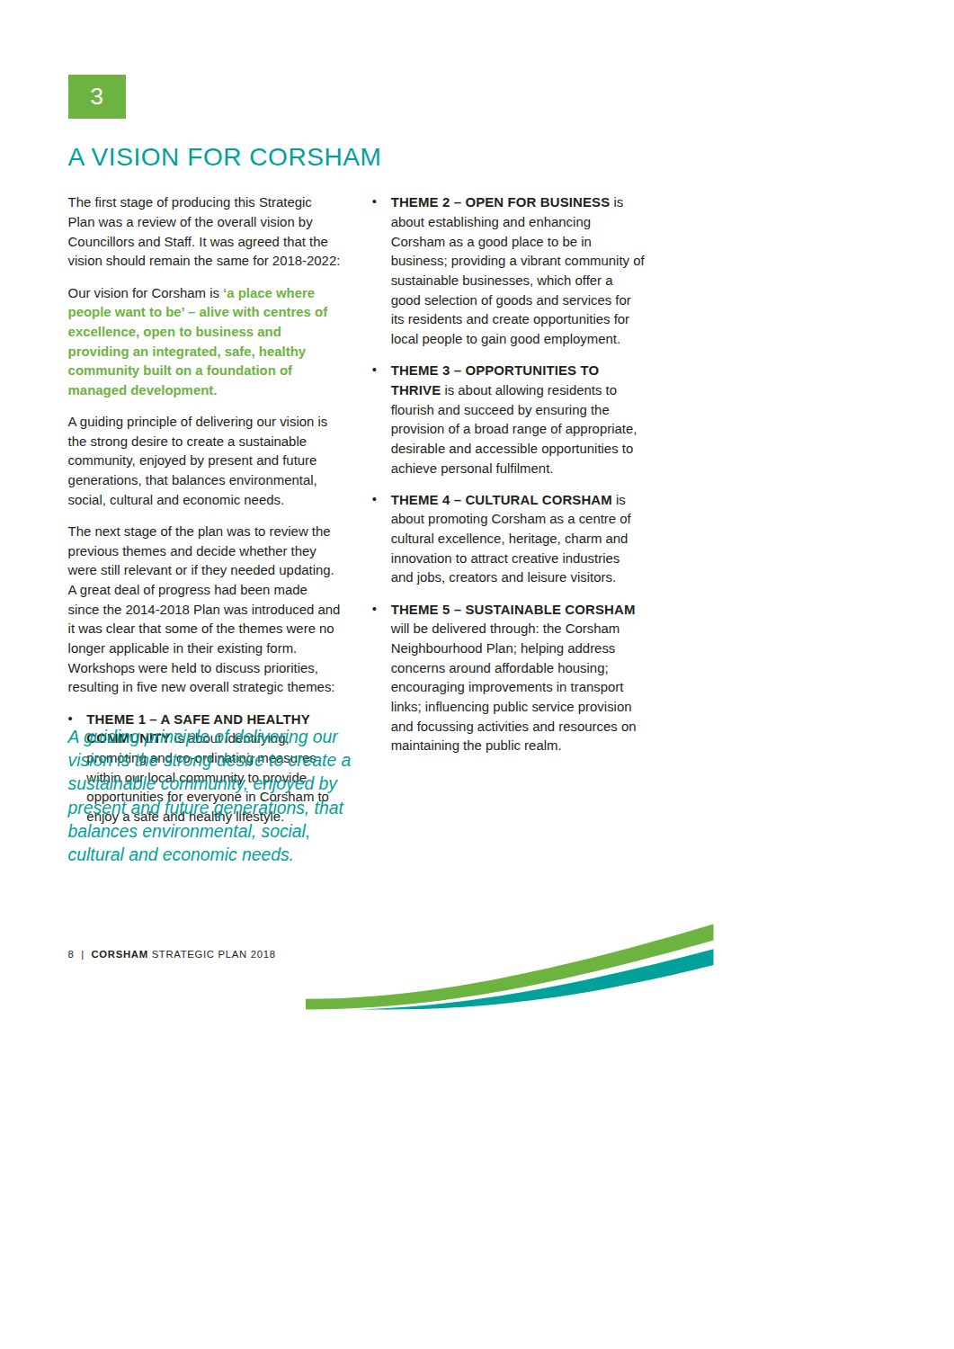3
A Vision for Corsham
The first stage of producing this Strategic Plan was a review of the overall vision by Councillors and Staff. It was agreed that the vision should remain the same for 2018-2022:
Our vision for Corsham is ‘a place where people want to be’ – alive with centres of excellence, open to business and providing an integrated, safe, healthy community built on a foundation of managed development.
A guiding principle of delivering our vision is the strong desire to create a sustainable community, enjoyed by present and future generations, that balances environmental, social, cultural and economic needs.
The next stage of the plan was to review the previous themes and decide whether they were still relevant or if they needed updating. A great deal of progress had been made since the 2014-2018 Plan was introduced and it was clear that some of the themes were no longer applicable in their existing form. Workshops were held to discuss priorities, resulting in five new overall strategic themes:
Theme 1 – A Safe and Healthy Community is about identifying, promoting and co-ordinating measures within our local community to provide opportunities for everyone in Corsham to enjoy a safe and healthy lifestyle.
Theme 2 – Open for Business is about establishing and enhancing Corsham as a good place to be in business; providing a vibrant community of sustainable businesses, which offer a good selection of goods and services for its residents and create opportunities for local people to gain good employment.
Theme 3 – Opportunities to Thrive is about allowing residents to flourish and succeed by ensuring the provision of a broad range of appropriate, desirable and accessible opportunities to achieve personal fulfilment.
Theme 4 – Cultural Corsham is about promoting Corsham as a centre of cultural excellence, heritage, charm and innovation to attract creative industries and jobs, creators and leisure visitors.
Theme 5 – Sustainable Corsham will be delivered through: the Corsham Neighbourhood Plan; helping address concerns around affordable housing; encouraging improvements in transport links; influencing public service provision and focussing activities and resources on maintaining the public realm.
A guiding principle of delivering our vision is the strong desire to create a sustainable community, enjoyed by present and future generations, that balances environmental, social, cultural and economic needs.
8 | CORSHAM STRATEGIC PLAN 2018